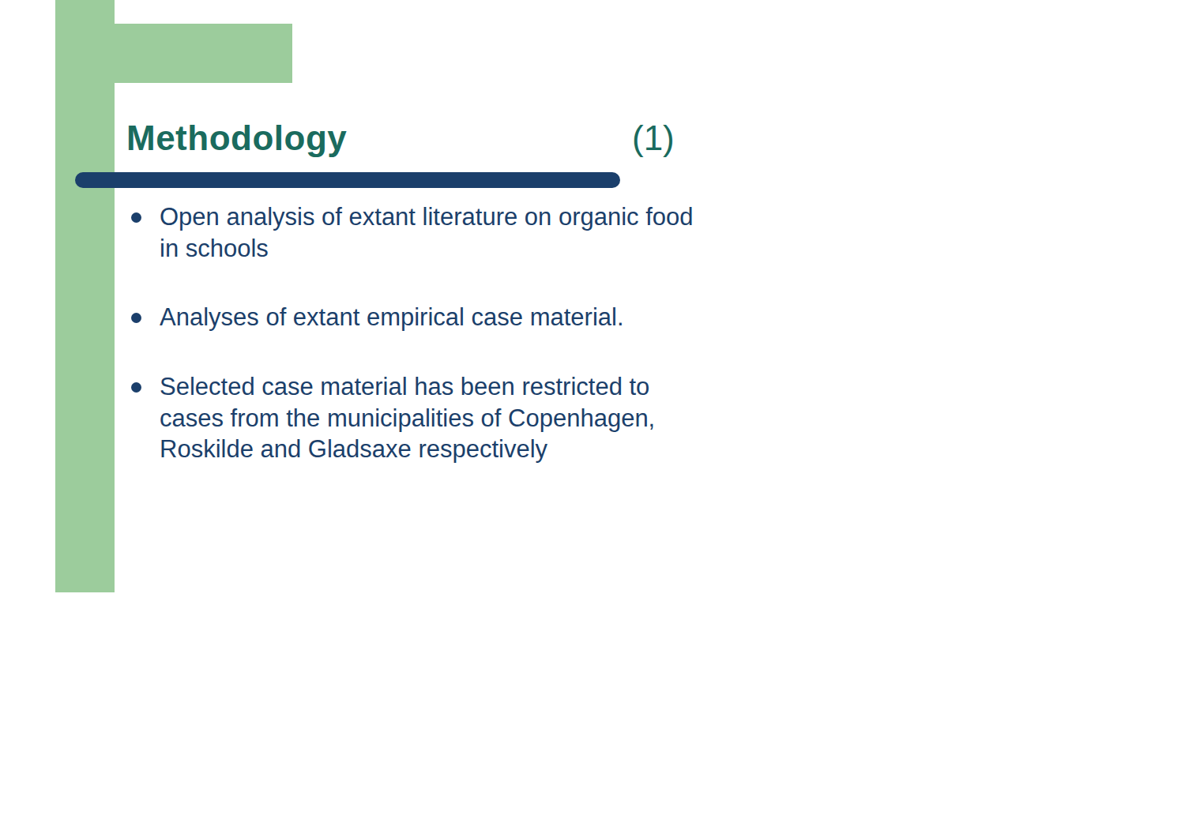Methodology
(1)
Open analysis of extant literature on organic food in schools
Analyses of extant empirical case material.
Selected case material has been restricted to cases from the municipalities of Copenhagen, Roskilde and Gladsaxe respectively